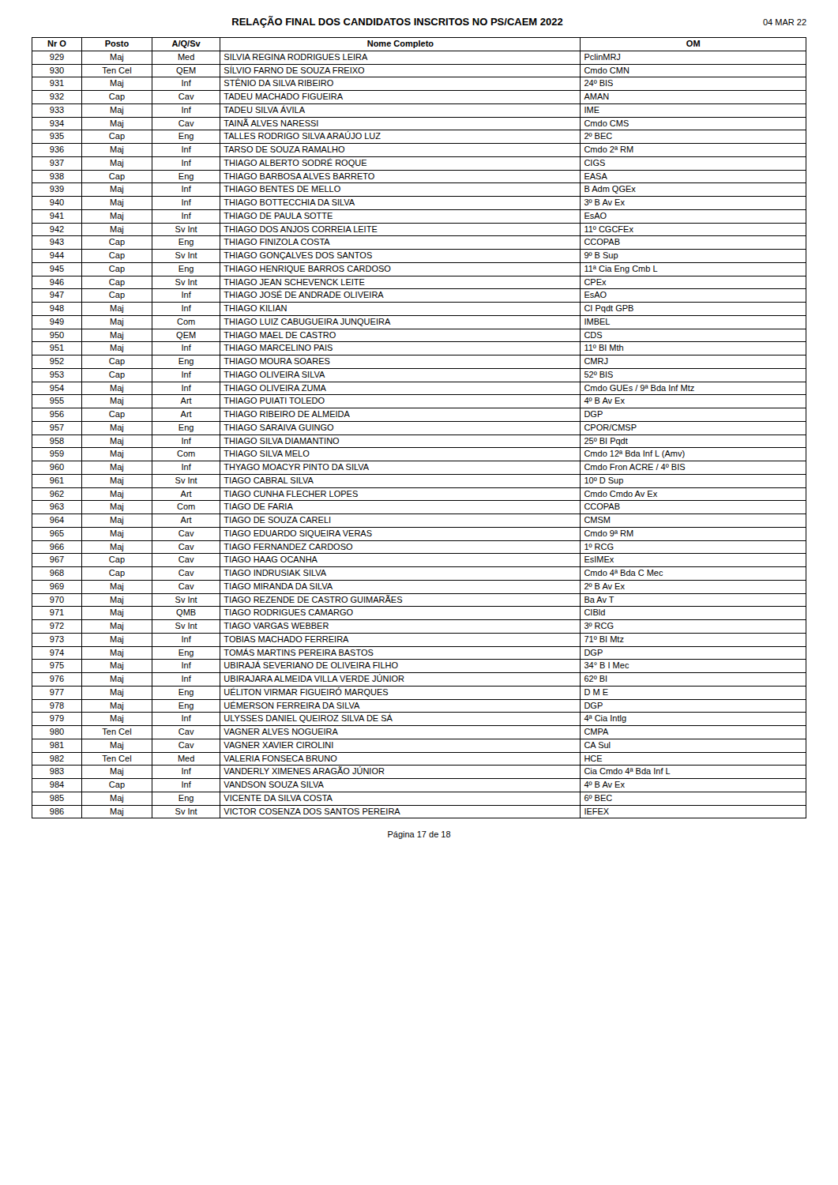RELAÇÃO FINAL DOS CANDIDATOS INSCRITOS NO PS/CAEM 2022
04 MAR 22
| Nr O | Posto | A/Q/Sv | Nome Completo | OM |
| --- | --- | --- | --- | --- |
| 929 | Maj | Med | SILVIA REGINA RODRIGUES LEIRA | PclinMRJ |
| 930 | Ten Cel | QEM | SÍLVIO FARNO DE SOUZA FREIXO | Cmdo CMN |
| 931 | Maj | Inf | STÊNIO DA SILVA RIBEIRO | 24º BIS |
| 932 | Cap | Cav | TADEU MACHADO FIGUEIRA | AMAN |
| 933 | Maj | Inf | TADEU SILVA ÁVILA | IME |
| 934 | Maj | Cav | TAINÃ ALVES NARESSI | Cmdo CMS |
| 935 | Cap | Eng | TALLES RODRIGO SILVA ARAÚJO LUZ | 2º BEC |
| 936 | Maj | Inf | TARSO DE SOUZA RAMALHO | Cmdo 2ª RM |
| 937 | Maj | Inf | THIAGO ALBERTO SODRÉ ROQUE | CIGS |
| 938 | Cap | Eng | THIAGO BARBOSA ALVES BARRETO | EASA |
| 939 | Maj | Inf | THIAGO BENTES DE MELLO | B Adm QGEx |
| 940 | Maj | Inf | THIAGO BOTTECCHIA DA SILVA | 3º B Av Ex |
| 941 | Maj | Inf | THIAGO DE PAULA SOTTE | EsAO |
| 942 | Maj | Sv Int | THIAGO DOS ANJOS CORREIA LEITE | 11º CGCFEx |
| 943 | Cap | Eng | THIAGO FINIZOLA COSTA | CCOPAB |
| 944 | Cap | Sv Int | THIAGO GONÇALVES DOS SANTOS | 9º B Sup |
| 945 | Cap | Eng | THIAGO HENRIQUE BARROS CARDOSO | 11ª Cia Eng Cmb L |
| 946 | Cap | Sv Int | THIAGO JEAN SCHEVENCK LEITE | CPEx |
| 947 | Cap | Inf | THIAGO JOSÉ DE ANDRADE OLIVEIRA | EsAO |
| 948 | Maj | Inf | THIAGO KILIAN | CI Pqdt GPB |
| 949 | Maj | Com | THIAGO LUIZ CABUGUEIRA JUNQUEIRA | IMBEL |
| 950 | Maj | QEM | THIAGO MAEL DE CASTRO | CDS |
| 951 | Maj | Inf | THIAGO MARCELINO PAIS | 11º BI Mth |
| 952 | Cap | Eng | THIAGO MOURA SOARES | CMRJ |
| 953 | Cap | Inf | THIAGO OLIVEIRA SILVA | 52º BIS |
| 954 | Maj | Inf | THIAGO OLIVEIRA ZUMA | Cmdo GUEs / 9ª Bda Inf Mtz |
| 955 | Maj | Art | THIAGO PUIATI TOLEDO | 4º B Av Ex |
| 956 | Cap | Art | THIAGO RIBEIRO DE ALMEIDA | DGP |
| 957 | Maj | Eng | THIAGO SARAIVA GUINGO | CPOR/CMSP |
| 958 | Maj | Inf | THIAGO SILVA DIAMANTINO | 25º BI Pqdt |
| 959 | Maj | Com | THIAGO SILVA MELO | Cmdo 12ª Bda Inf L (Amv) |
| 960 | Maj | Inf | THYAGO MOACYR PINTO DA SILVA | Cmdo Fron ACRE / 4º BIS |
| 961 | Maj | Sv Int | TIAGO CABRAL SILVA | 10º D Sup |
| 962 | Maj | Art | TIAGO CUNHA FLECHER LOPES | Cmdo Cmdo Av Ex |
| 963 | Maj | Com | TIAGO DE FARIA | CCOPAB |
| 964 | Maj | Art | TIAGO DE SOUZA CARELI | CMSM |
| 965 | Maj | Cav | TIAGO EDUARDO SIQUEIRA VERAS | Cmdo 9ª RM |
| 966 | Maj | Cav | TIAGO FERNANDEZ CARDOSO | 1º RCG |
| 967 | Cap | Cav | TIAGO HAAG OCANHA | EsIMEx |
| 968 | Cap | Cav | TIAGO INDRUSIAK SILVA | Cmdo 4ª Bda C Mec |
| 969 | Maj | Cav | TIAGO MIRANDA DA SILVA | 2º B Av Ex |
| 970 | Maj | Sv Int | TIAGO REZENDE DE CASTRO GUIMARÃES | Ba Av T |
| 971 | Maj | QMB | TIAGO RODRIGUES CAMARGO | CIBld |
| 972 | Maj | Sv Int | TIAGO VARGAS WEBBER | 3º RCG |
| 973 | Maj | Inf | TOBIAS MACHADO FERREIRA | 71º BI Mtz |
| 974 | Maj | Eng | TOMÁS MARTINS PEREIRA BASTOS | DGP |
| 975 | Maj | Inf | UBIRAJÁ SEVERIANO DE OLIVEIRA FILHO | 34° B I Mec |
| 976 | Maj | Inf | UBIRAJARA ALMEIDA VILLA VERDE JÚNIOR | 62º BI |
| 977 | Maj | Eng | UÉLITON VIRMAR FIGUEIRÓ MARQUES | D M E |
| 978 | Maj | Eng | UÉMERSON FERREIRA DA SILVA | DGP |
| 979 | Maj | Inf | ULYSSES DANIEL QUEIROZ SILVA DE SÁ | 4ª Cia Intlg |
| 980 | Ten Cel | Cav | VAGNER ALVES NOGUEIRA | CMPA |
| 981 | Maj | Cav | VAGNER XAVIER CIROLINI | CA Sul |
| 982 | Ten Cel | Med | VALERIA FONSECA BRUNO | HCE |
| 983 | Maj | Inf | VANDERLY XIMENES ARAGÃO JÚNIOR | Cia Cmdo 4ª Bda Inf L |
| 984 | Cap | Inf | VANDSON SOUZA SILVA | 4º B Av Ex |
| 985 | Maj | Eng | VICENTE DA SILVA COSTA | 6º BEC |
| 986 | Maj | Sv Int | VICTOR COSENZA DOS SANTOS PEREIRA | IEFEX |
Página 17 de 18